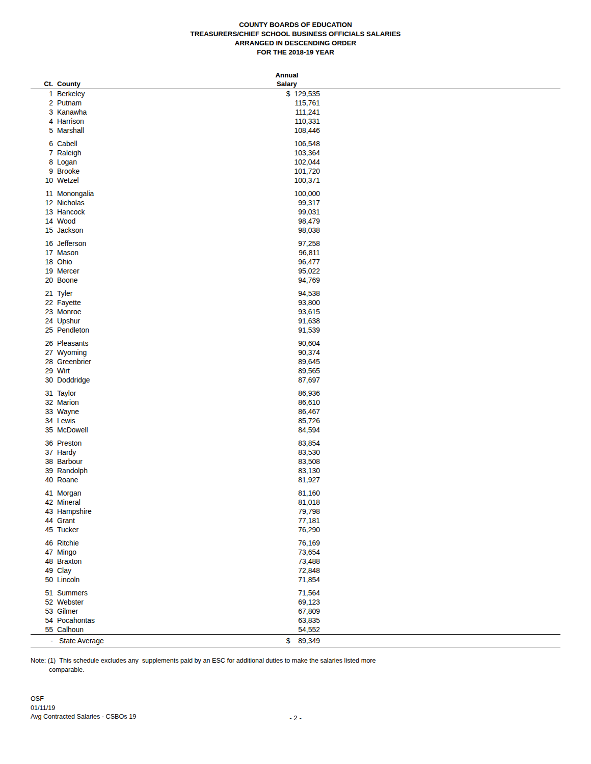COUNTY BOARDS OF EDUCATION
TREASURERS/CHIEF SCHOOL BUSINESS OFFICIALS SALARIES
ARRANGED IN DESCENDING ORDER
FOR THE 2018-19 YEAR
| | | Annual | |
| --- | --- | --- | --- |
| Ct. | County | Salary | |
| 1 | Berkeley | $ 129,535 | |
| 2 | Putnam | 115,761 | |
| 3 | Kanawha | 111,241 | |
| 4 | Harrison | 110,331 | |
| 5 | Marshall | 108,446 | |
| 6 | Cabell | 106,548 | |
| 7 | Raleigh | 103,364 | |
| 8 | Logan | 102,044 | |
| 9 | Brooke | 101,720 | |
| 10 | Wetzel | 100,371 | |
| 11 | Monongalia | 100,000 | |
| 12 | Nicholas | 99,317 | |
| 13 | Hancock | 99,031 | |
| 14 | Wood | 98,479 | |
| 15 | Jackson | 98,038 | |
| 16 | Jefferson | 97,258 | |
| 17 | Mason | 96,811 | |
| 18 | Ohio | 96,477 | |
| 19 | Mercer | 95,022 | |
| 20 | Boone | 94,769 | |
| 21 | Tyler | 94,538 | |
| 22 | Fayette | 93,800 | |
| 23 | Monroe | 93,615 | |
| 24 | Upshur | 91,638 | |
| 25 | Pendleton | 91,539 | |
| 26 | Pleasants | 90,604 | |
| 27 | Wyoming | 90,374 | |
| 28 | Greenbrier | 89,645 | |
| 29 | Wirt | 89,565 | |
| 30 | Doddridge | 87,697 | |
| 31 | Taylor | 86,936 | |
| 32 | Marion | 86,610 | |
| 33 | Wayne | 86,467 | |
| 34 | Lewis | 85,726 | |
| 35 | McDowell | 84,594 | |
| 36 | Preston | 83,854 | |
| 37 | Hardy | 83,530 | |
| 38 | Barbour | 83,508 | |
| 39 | Randolph | 83,130 | |
| 40 | Roane | 81,927 | |
| 41 | Morgan | 81,160 | |
| 42 | Mineral | 81,018 | |
| 43 | Hampshire | 79,798 | |
| 44 | Grant | 77,181 | |
| 45 | Tucker | 76,290 | |
| 46 | Ritchie | 76,169 | |
| 47 | Mingo | 73,654 | |
| 48 | Braxton | 73,488 | |
| 49 | Clay | 72,848 | |
| 50 | Lincoln | 71,854 | |
| 51 | Summers | 71,564 | |
| 52 | Webster | 69,123 | |
| 53 | Gilmer | 67,809 | |
| 54 | Pocahontas | 63,835 | |
| 55 | Calhoun | 54,552 | |
| - | State Average | $ 89,349 | |
Note: (1) This schedule excludes any supplements paid by an ESC for additional duties to make the salaries listed more comparable.
OSF
01/11/19
Avg Contracted Salaries - CSBOs 19
- 2 -